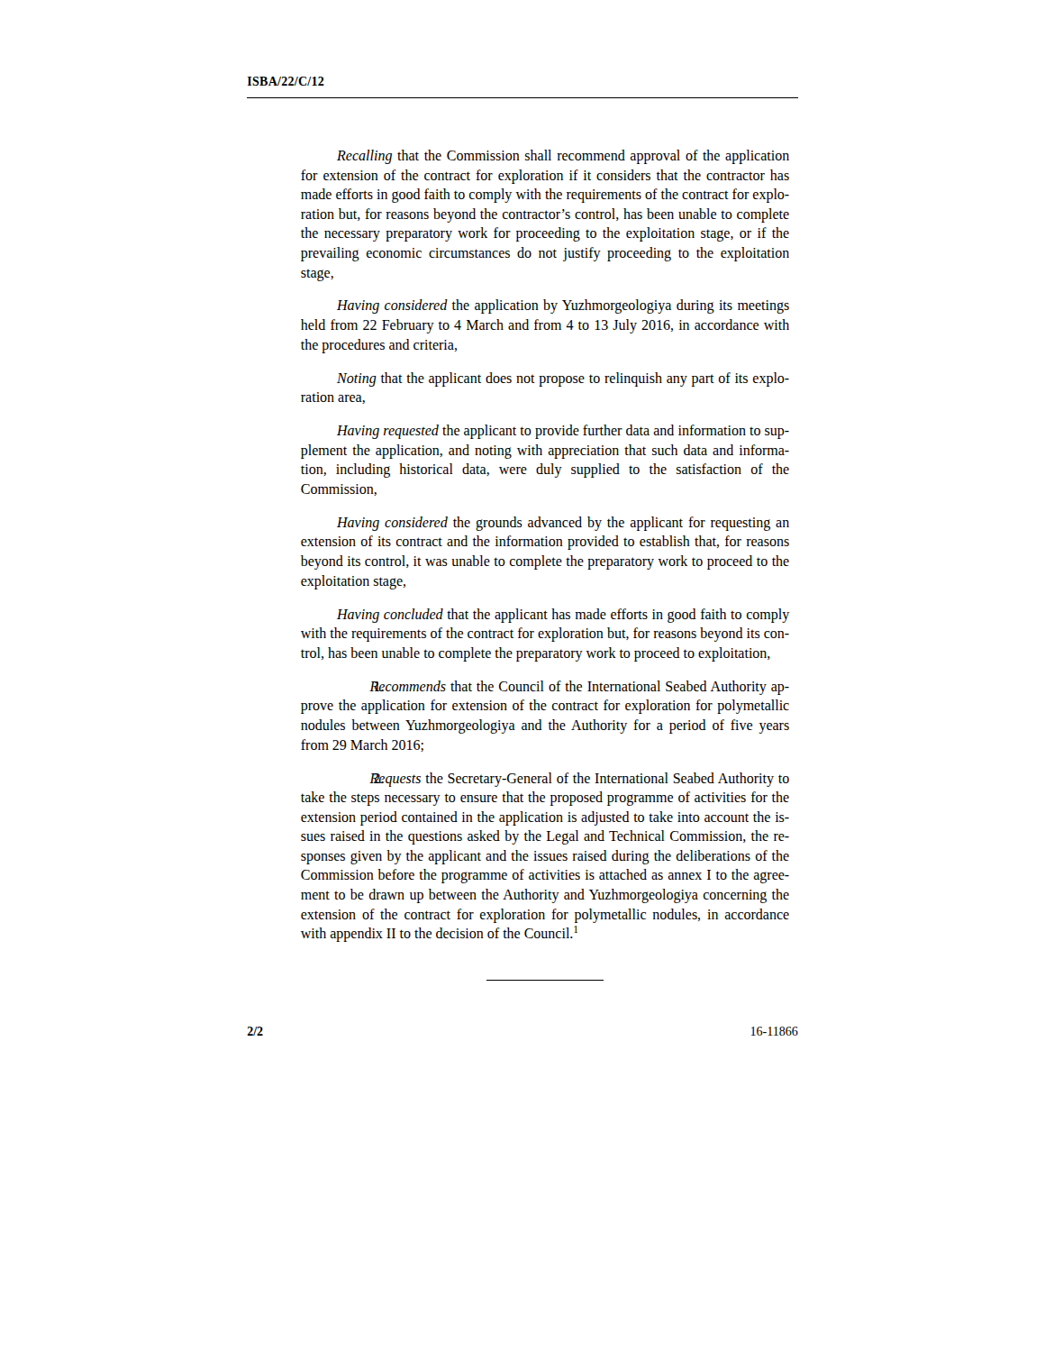ISBA/22/C/12
Recalling that the Commission shall recommend approval of the application for extension of the contract for exploration if it considers that the contractor has made efforts in good faith to comply with the requirements of the contract for exploration but, for reasons beyond the contractor’s control, has been unable to complete the necessary preparatory work for proceeding to the exploitation stage, or if the prevailing economic circumstances do not justify proceeding to the exploitation stage,
Having considered the application by Yuzhmorgeologiya during its meetings held from 22 February to 4 March and from 4 to 13 July 2016, in accordance with the procedures and criteria,
Noting that the applicant does not propose to relinquish any part of its exploration area,
Having requested the applicant to provide further data and information to supplement the application, and noting with appreciation that such data and information, including historical data, were duly supplied to the satisfaction of the Commission,
Having considered the grounds advanced by the applicant for requesting an extension of its contract and the information provided to establish that, for reasons beyond its control, it was unable to complete the preparatory work to proceed to the exploitation stage,
Having concluded that the applicant has made efforts in good faith to comply with the requirements of the contract for exploration but, for reasons beyond its control, has been unable to complete the preparatory work to proceed to exploitation,
1. Recommends that the Council of the International Seabed Authority approve the application for extension of the contract for exploration for polymetallic nodules between Yuzhmorgeologiya and the Authority for a period of five years from 29 March 2016;
2. Requests the Secretary-General of the International Seabed Authority to take the steps necessary to ensure that the proposed programme of activities for the extension period contained in the application is adjusted to take into account the issues raised in the questions asked by the Legal and Technical Commission, the responses given by the applicant and the issues raised during the deliberations of the Commission before the programme of activities is attached as annex I to the agreement to be drawn up between the Authority and Yuzhmorgeologiya concerning the extension of the contract for exploration for polymetallic nodules, in accordance with appendix II to the decision of the Council.1
2/2 16-11866